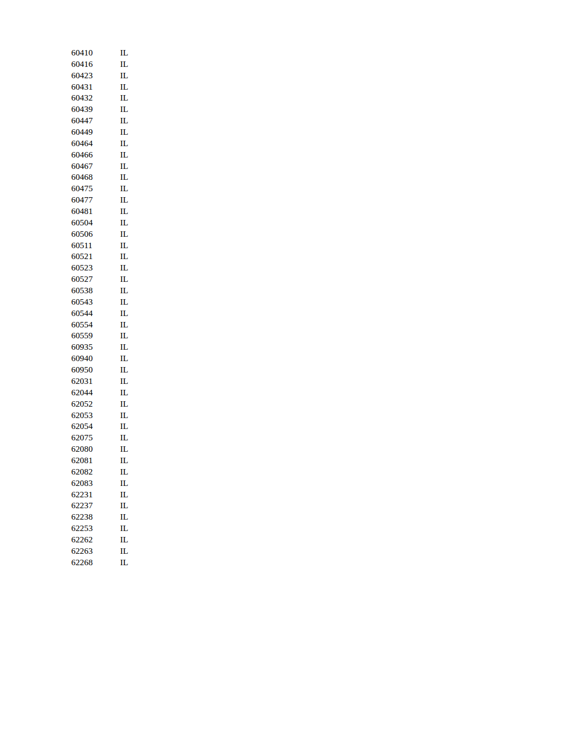| 60410 | IL |
| 60416 | IL |
| 60423 | IL |
| 60431 | IL |
| 60432 | IL |
| 60439 | IL |
| 60447 | IL |
| 60449 | IL |
| 60464 | IL |
| 60466 | IL |
| 60467 | IL |
| 60468 | IL |
| 60475 | IL |
| 60477 | IL |
| 60481 | IL |
| 60504 | IL |
| 60506 | IL |
| 60511 | IL |
| 60521 | IL |
| 60523 | IL |
| 60527 | IL |
| 60538 | IL |
| 60543 | IL |
| 60544 | IL |
| 60554 | IL |
| 60559 | IL |
| 60935 | IL |
| 60940 | IL |
| 60950 | IL |
| 62031 | IL |
| 62044 | IL |
| 62052 | IL |
| 62053 | IL |
| 62054 | IL |
| 62075 | IL |
| 62080 | IL |
| 62081 | IL |
| 62082 | IL |
| 62083 | IL |
| 62231 | IL |
| 62237 | IL |
| 62238 | IL |
| 62253 | IL |
| 62262 | IL |
| 62263 | IL |
| 62268 | IL |